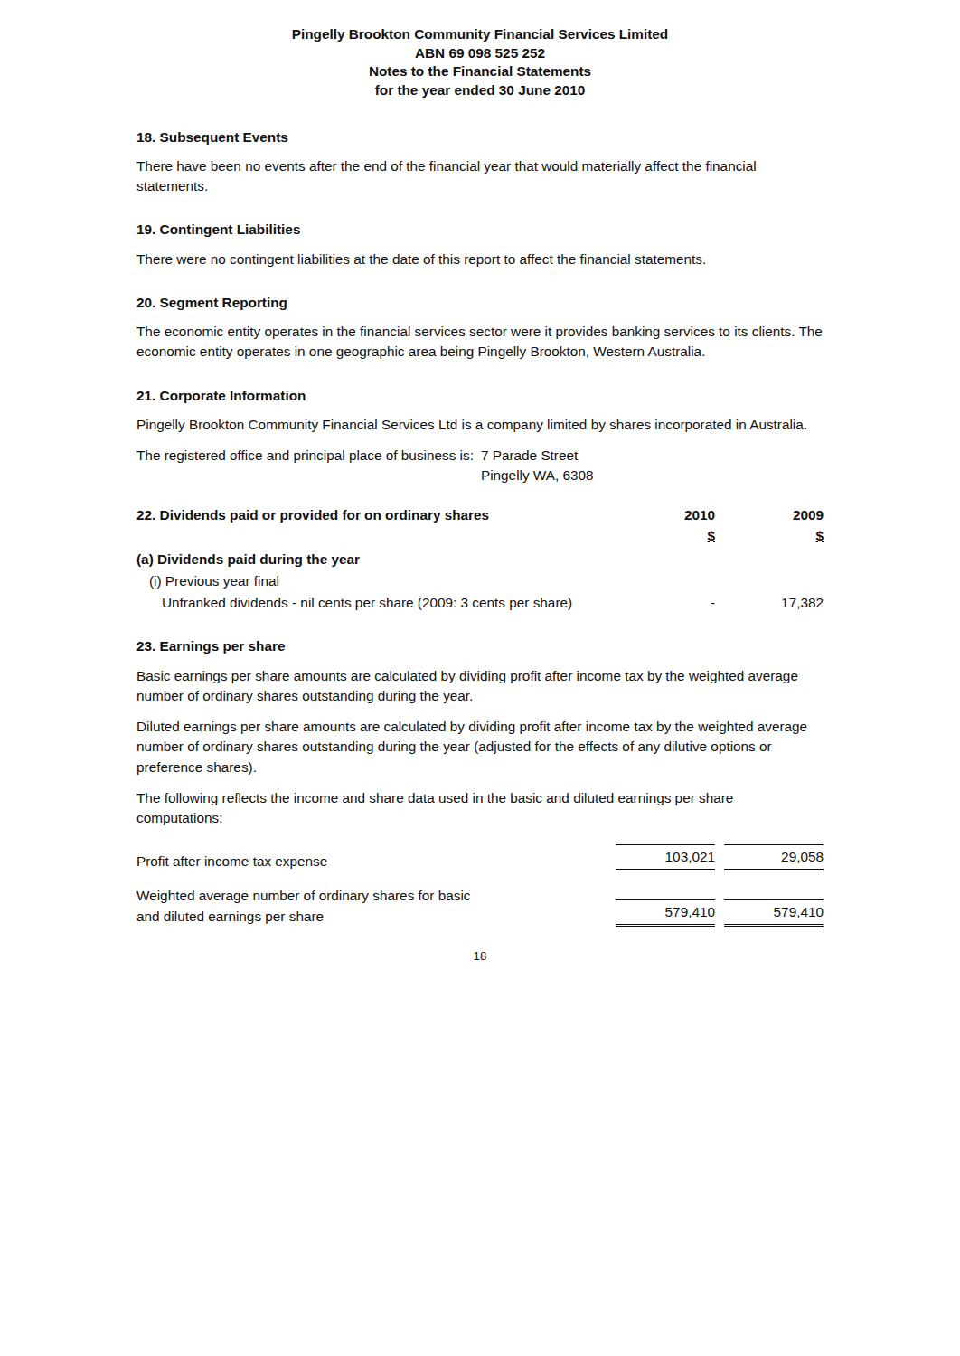Pingelly Brookton Community Financial Services Limited
ABN 69 098 525 252
Notes to the Financial Statements
for the year ended 30 June 2010
18. Subsequent Events
There have been no events after the end of the financial year that would materially affect the financial statements.
19. Contingent Liabilities
There were no contingent liabilities at the date of this report to affect the financial statements.
20. Segment Reporting
The economic entity operates in the financial services sector were it provides banking services to its clients. The economic entity operates in one geographic area being Pingelly Brookton, Western Australia.
21. Corporate Information
Pingelly Brookton Community Financial Services Ltd is a company limited by shares incorporated in Australia.
The registered office and principal place of business is: 7 Parade Street
The registered office and principal place of business is: Pingelly WA, 6308
22. Dividends paid or provided for on ordinary shares 2010 2009
$ $
(a) Dividends paid during the year
(i) Previous year final
Unfranked dividends - nil cents per share (2009: 3 cents per share) - 17,382
23. Earnings per share
Basic earnings per share amounts are calculated by dividing profit after income tax by the weighted average number of ordinary shares outstanding during the year.
Diluted earnings per share amounts are calculated by dividing profit after income tax by the weighted average number of ordinary shares outstanding during the year (adjusted for the effects of any dilutive options or preference shares).
The following reflects the income and share data used in the basic and diluted earnings per share computations:
Profit after income tax expense 103,021 29,058
Weighted average number of ordinary shares for basic
and diluted earnings per share 579,410 579,410
18